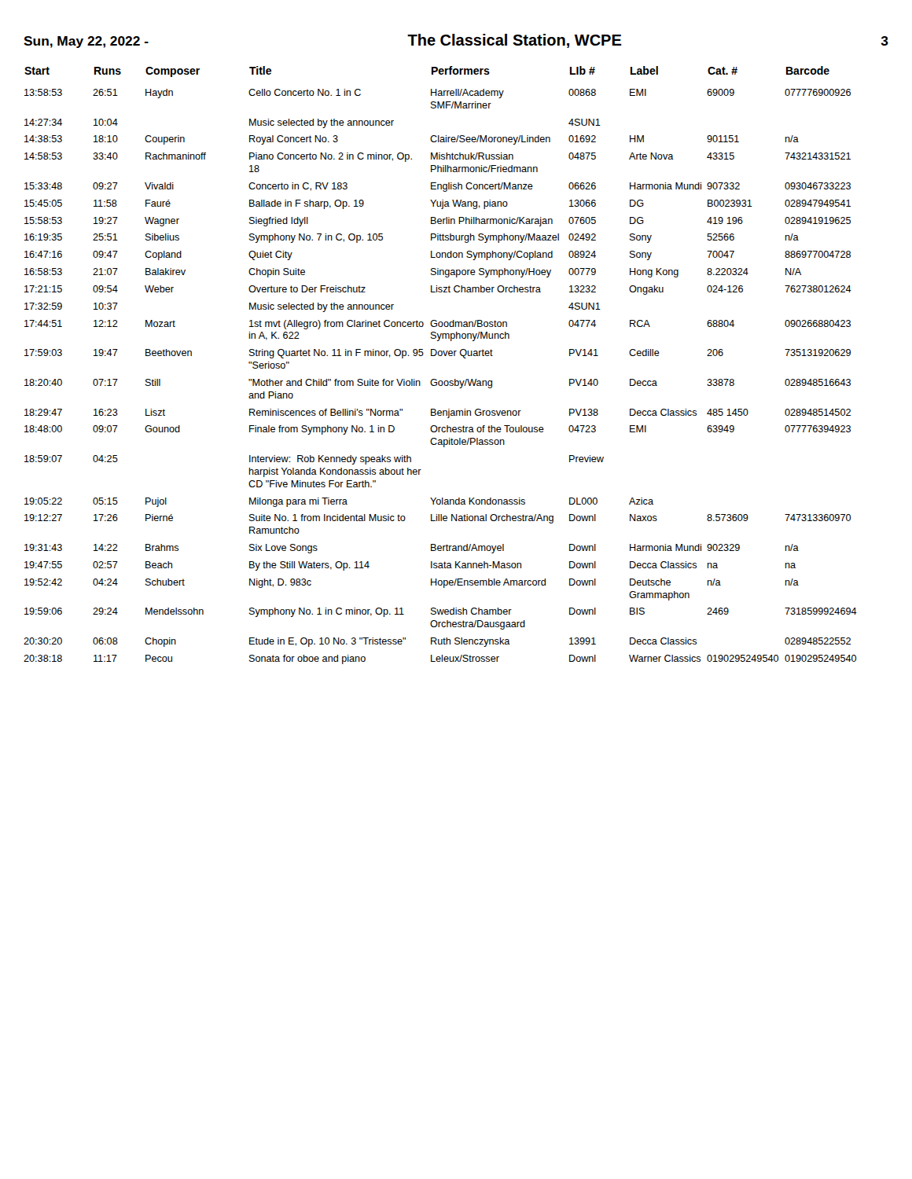Sun, May 22, 2022 -
The Classical Station, WCPE
3
| Start | Runs | Composer | Title | Performers | LIb # | Label | Cat. # | Barcode |
| --- | --- | --- | --- | --- | --- | --- | --- | --- |
| 13:58:53 | 26:51 | Haydn | Cello Concerto No. 1 in C | Harrell/Academy SMF/Marriner | 00868 | EMI | 69009 | 077776900926 |
| 14:27:34 | 10:04 | | Music selected by the announcer | | 4SUN1 | | | |
| 14:38:53 | 18:10 | Couperin | Royal Concert No. 3 | Claire/See/Moroney/Linden | 01692 | HM | 901151 | n/a |
| 14:58:53 | 33:40 | Rachmaninoff | Piano Concerto No. 2 in C minor, Op. 18 | Mishtchuk/Russian Philharmonic/Friedmann | 04875 | Arte Nova | 43315 | 743214331521 |
| 15:33:48 | 09:27 | Vivaldi | Concerto in C, RV 183 | English Concert/Manze | 06626 | Harmonia Mundi | 907332 | 093046733223 |
| 15:45:05 | 11:58 | Fauré | Ballade in F sharp, Op. 19 | Yuja Wang, piano | 13066 | DG | B0023931 | 028947949541 |
| 15:58:53 | 19:27 | Wagner | Siegfried Idyll | Berlin Philharmonic/Karajan | 07605 | DG | 419 196 | 028941919625 |
| 16:19:35 | 25:51 | Sibelius | Symphony No. 7 in C, Op. 105 | Pittsburgh Symphony/Maazel | 02492 | Sony | 52566 | n/a |
| 16:47:16 | 09:47 | Copland | Quiet City | London Symphony/Copland | 08924 | Sony | 70047 | 886977004728 |
| 16:58:53 | 21:07 | Balakirev | Chopin Suite | Singapore Symphony/Hoey | 00779 | Hong Kong | 8.220324 | N/A |
| 17:21:15 | 09:54 | Weber | Overture to Der Freischutz | Liszt Chamber Orchestra | 13232 | Ongaku | 024-126 | 762738012624 |
| 17:32:59 | 10:37 | | Music selected by the announcer | | 4SUN1 | | | |
| 17:44:51 | 12:12 | Mozart | 1st mvt (Allegro) from Clarinet Concerto in A, K. 622 | Goodman/Boston Symphony/Munch | 04774 | RCA | 68804 | 090266880423 |
| 17:59:03 | 19:47 | Beethoven | String Quartet No. 11 in F minor, Op. 95 "Serioso" | Dover Quartet | PV141 | Cedille | 206 | 735131920629 |
| 18:20:40 | 07:17 | Still | "Mother and Child" from Suite for Violin and Piano | Goosby/Wang | PV140 | Decca | 33878 | 028948516643 |
| 18:29:47 | 16:23 | Liszt | Reminiscences of Bellini's "Norma" | Benjamin Grosvenor | PV138 | Decca Classics | 485 1450 | 028948514502 |
| 18:48:00 | 09:07 | Gounod | Finale from Symphony No. 1 in D | Orchestra of the Toulouse Capitole/Plasson | 04723 | EMI | 63949 | 077776394923 |
| 18:59:07 | 04:25 | | Interview: Rob Kennedy speaks with harpist Yolanda Kondonassis about her CD "Five Minutes For Earth." | | Preview | | | |
| 19:05:22 | 05:15 | Pujol | Milonga para mi Tierra | Yolanda Kondonassis | DL000 | Azica | | |
| 19:12:27 | 17:26 | Pierné | Suite No. 1 from Incidental Music to Ramuntcho | Lille National Orchestra/Ang | Downl | Naxos | 8.573609 | 747313360970 |
| 19:31:43 | 14:22 | Brahms | Six Love Songs | Bertrand/Amoyel | Downl | Harmonia Mundi | 902329 | n/a |
| 19:47:55 | 02:57 | Beach | By the Still Waters, Op. 114 | Isata Kanneh-Mason | Downl | Decca Classics | na | na |
| 19:52:42 | 04:24 | Schubert | Night, D. 983c | Hope/Ensemble Amarcord | Downl | Deutsche Grammaphon | n/a | n/a |
| 19:59:06 | 29:24 | Mendelssohn | Symphony No. 1 in C minor, Op. 11 | Swedish Chamber Orchestra/Dausgaard | Downl | BIS | 2469 | 7318599924694 |
| 20:30:20 | 06:08 | Chopin | Etude in E, Op. 10 No. 3 "Tristesse" | Ruth Slenczynska | 13991 | Decca Classics | | 028948522552 |
| 20:38:18 | 11:17 | Pecou | Sonata for oboe and piano | Leleux/Strosser | Downl | Warner Classics | 0190295249540 | 0190295249540 |